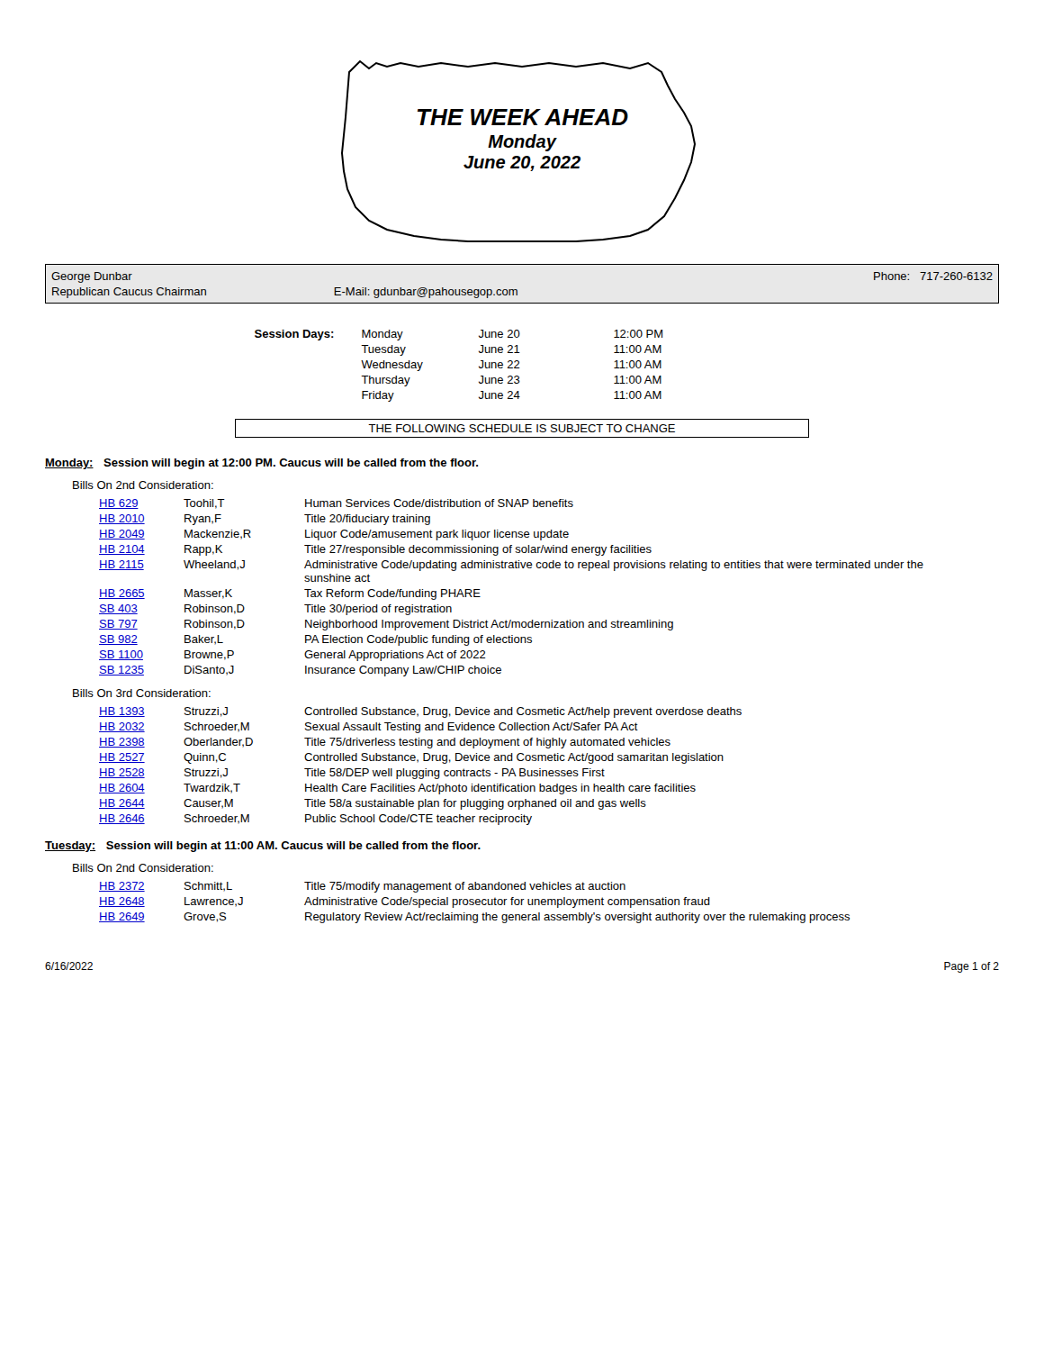THE WEEK AHEAD
Monday
June 20, 2022
| George Dunbar | | Phone: 717-260-6132 |
| Republican Caucus Chairman | E-Mail: gdunbar@pahousegop.com | |
| Session Days: | Monday | June 20 | 12:00 PM |
| | Tuesday | June 21 | 11:00 AM |
| | Wednesday | June 22 | 11:00 AM |
| | Thursday | June 23 | 11:00 AM |
| | Friday | June 24 | 11:00 AM |
THE FOLLOWING SCHEDULE IS SUBJECT TO CHANGE
Monday: Session will begin at 12:00 PM. Caucus will be called from the floor.
Bills On 2nd Consideration:
| HB 629 | Toohil,T | Human Services Code/distribution of SNAP benefits |
| HB 2010 | Ryan,F | Title 20/fiduciary training |
| HB 2049 | Mackenzie,R | Liquor Code/amusement park liquor license update |
| HB 2104 | Rapp,K | Title 27/responsible decommissioning of solar/wind energy facilities |
| HB 2115 | Wheeland,J | Administrative Code/updating administrative code to repeal provisions relating to entities that were terminated under the sunshine act |
| HB 2665 | Masser,K | Tax Reform Code/funding PHARE |
| SB 403 | Robinson,D | Title 30/period of registration |
| SB 797 | Robinson,D | Neighborhood Improvement District Act/modernization and streamlining |
| SB 982 | Baker,L | PA Election Code/public funding of elections |
| SB 1100 | Browne,P | General Appropriations Act of 2022 |
| SB 1235 | DiSanto,J | Insurance Company Law/CHIP choice |
Bills On 3rd Consideration:
| HB 1393 | Struzzi,J | Controlled Substance, Drug, Device and Cosmetic Act/help prevent overdose deaths |
| HB 2032 | Schroeder,M | Sexual Assault Testing and Evidence Collection Act/Safer PA Act |
| HB 2398 | Oberlander,D | Title 75/driverless testing and deployment of highly automated vehicles |
| HB 2527 | Quinn,C | Controlled Substance, Drug, Device and Cosmetic Act/good samaritan legislation |
| HB 2528 | Struzzi,J | Title 58/DEP well plugging contracts - PA Businesses First |
| HB 2604 | Twardzik,T | Health Care Facilities Act/photo identification badges in health care facilities |
| HB 2644 | Causer,M | Title 58/a sustainable plan for plugging orphaned oil and gas wells |
| HB 2646 | Schroeder,M | Public School Code/CTE teacher reciprocity |
Tuesday: Session will begin at 11:00 AM. Caucus will be called from the floor.
Bills On 2nd Consideration:
| HB 2372 | Schmitt,L | Title 75/modify management of abandoned vehicles at auction |
| HB 2648 | Lawrence,J | Administrative Code/special prosecutor for unemployment compensation fraud |
| HB 2649 | Grove,S | Regulatory Review Act/reclaiming the general assembly's oversight authority over the rulemaking process |
6/16/2022 Page 1 of 2